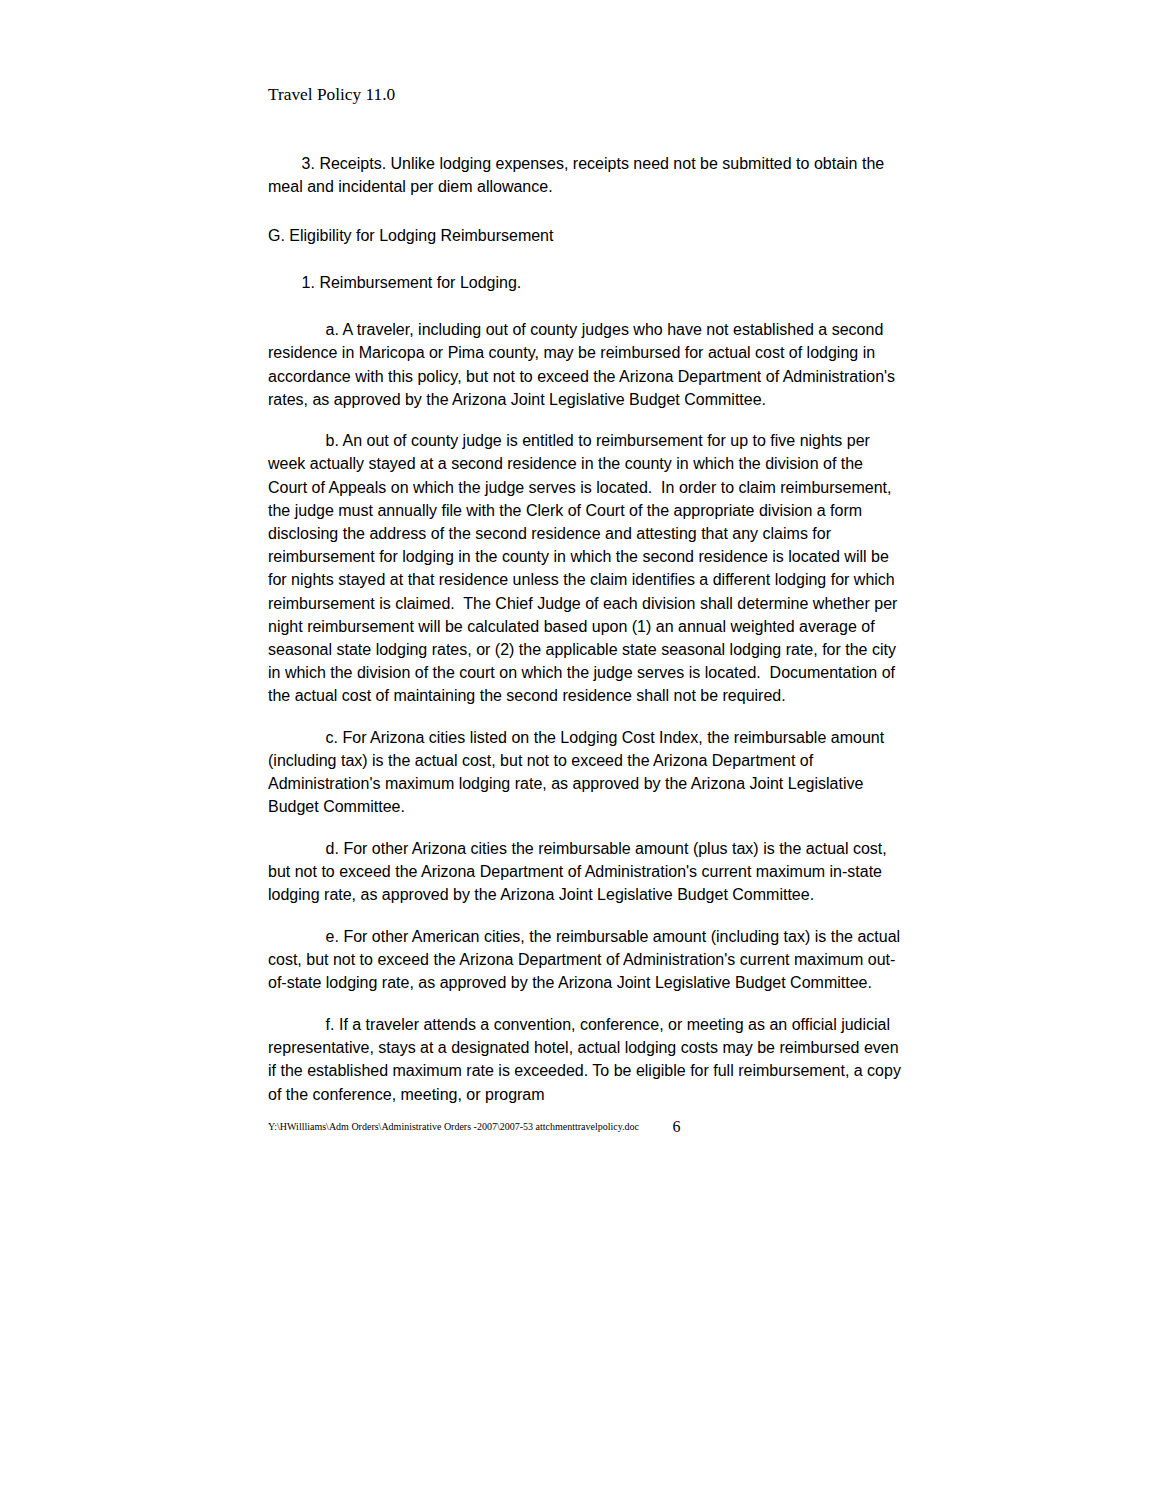Travel Policy 11.0
3. Receipts. Unlike lodging expenses, receipts need not be submitted to obtain the meal and incidental per diem allowance.
G. Eligibility for Lodging Reimbursement
1. Reimbursement for Lodging.
a. A traveler, including out of county judges who have not established a second residence in Maricopa or Pima county, may be reimbursed for actual cost of lodging in accordance with this policy, but not to exceed the Arizona Department of Administration's rates, as approved by the Arizona Joint Legislative Budget Committee.
b. An out of county judge is entitled to reimbursement for up to five nights per week actually stayed at a second residence in the county in which the division of the Court of Appeals on which the judge serves is located. In order to claim reimbursement, the judge must annually file with the Clerk of Court of the appropriate division a form disclosing the address of the second residence and attesting that any claims for reimbursement for lodging in the county in which the second residence is located will be for nights stayed at that residence unless the claim identifies a different lodging for which reimbursement is claimed. The Chief Judge of each division shall determine whether per night reimbursement will be calculated based upon (1) an annual weighted average of seasonal state lodging rates, or (2) the applicable state seasonal lodging rate, for the city in which the division of the court on which the judge serves is located. Documentation of the actual cost of maintaining the second residence shall not be required.
c. For Arizona cities listed on the Lodging Cost Index, the reimbursable amount (including tax) is the actual cost, but not to exceed the Arizona Department of Administration's maximum lodging rate, as approved by the Arizona Joint Legislative Budget Committee.
d. For other Arizona cities the reimbursable amount (plus tax) is the actual cost, but not to exceed the Arizona Department of Administration's current maximum in-state lodging rate, as approved by the Arizona Joint Legislative Budget Committee.
e. For other American cities, the reimbursable amount (including tax) is the actual cost, but not to exceed the Arizona Department of Administration's current maximum out-of-state lodging rate, as approved by the Arizona Joint Legislative Budget Committee.
f. If a traveler attends a convention, conference, or meeting as an official judicial representative, stays at a designated hotel, actual lodging costs may be reimbursed even if the established maximum rate is exceeded. To be eligible for full reimbursement, a copy of the conference, meeting, or program
Y:\HWillliams\Adm Orders\Administrative Orders -2007\2007-53 attchmenttravelpolicy.doc 6